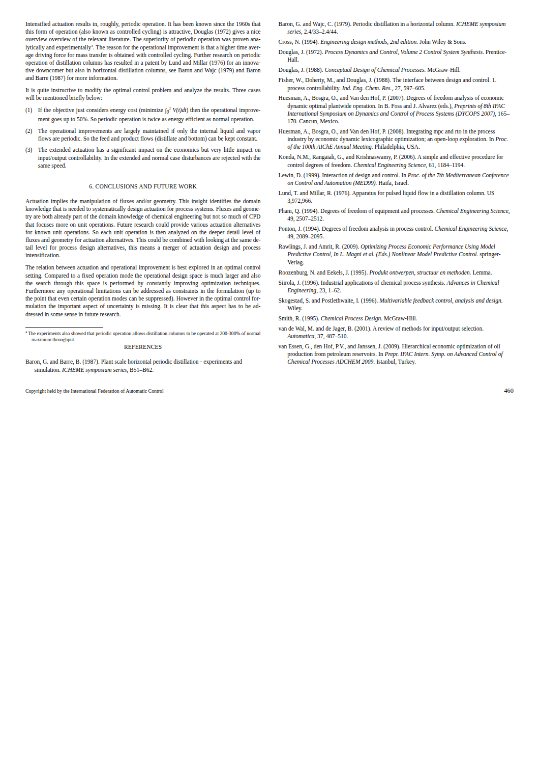Intensified actuation results in, roughly, periodic operation. It has been known since the 1960s that this form of operation (also known as controlled cycling) is attractive, Douglas (1972) gives a nice overview overview of the relevant literature. The superiority of periodic operation was proven analytically and experimentally4. The reason for the operational improvement is that a higher time average driving force for mass transfer is obtained with controlled cycling. Further research on periodic operation of distillation columns has resulted in a patent by Lund and Millar (1976) for an innovative downcomer but also in horizontal distillation columns, see Baron and Wajc (1979) and Baron and Barre (1987) for more information.
It is quite instructive to modify the optimal control problem and analyze the results. Three cases will be mentioned briefly below:
If the objective just considers energy cost (minimize ∫02 V(t)dt) then the operational improvement goes up to 50%. So periodic operation is twice as energy efficient as normal operation.
The operational improvements are largely maintained if only the internal liquid and vapor flows are periodic. So the feed and product flows (distillate and bottom) can be kept constant.
The extended actuation has a significant impact on the economics but very little impact on input/output controllability. In the extended and normal case disturbances are rejected with the same speed.
6. Conclusions and future work
Actuation implies the manipulation of fluxes and/or geometry. This insight identifies the domain knowledge that is needed to systematically design actuation for process systems. Fluxes and geometry are both already part of the domain knowledge of chemical engineering but not so much of CPD that focuses more on unit operations. Future research could provide various actuation alternatives for known unit operations. So each unit operation is then analyzed on the deeper detail level of fluxes and geometry for actuation alternatives. This could be combined with looking at the same detail level for process design alternatives, this means a merger of actuation design and process intensification.
The relation between actuation and operational improvement is best explored in an optimal control setting. Compared to a fixed operation mode the operational design space is much larger and also the search through this space is performed by constantly improving optimization techniques. Furthermore any operational limitations can be addressed as constraints in the formulation (up to the point that even certain operation modes can be suppressed). However in the optimal control formulation the important aspect of uncertainty is missing. It is clear that this aspect has to be addressed in some sense in future research.
4 The experiments also showed that periodic operation allows distillation columns to be operated at 200-300% of normal maximum throughput.
References
Baron, G. and Barre, B. (1987). Plant scale horizontal periodic distillation - experiments and simulation. ICHEME symposium series, B51–B62.
Baron, G. and Wajc, C. (1979). Periodic distillation in a horizontal column. ICHEME symposium series, 2.4/33–2.4/44.
Cross, N. (1994). Engineering design methods, 2nd edition. John Wiley & Sons.
Douglas, J. (1972). Process Dynamics and Control, Volume 2 Control System Synthesis. Prentice-Hall.
Douglas, J. (1988). Conceptual Design of Chemical Processes. McGraw-Hill.
Fisher, W., Doherty, M., and Douglas, J. (1988). The interface between design and control. 1. process controllability. Ind. Eng. Chem. Res., 27, 597–605.
Huesman, A., Bosgra, O., and Van den Hof, P. (2007). Degrees of freedom analysis of economic dynamic optimal plantwide operation. In B. Foss and J. Alvarez (eds.), Preprints of 8th IFAC International Symposium on Dynamics and Control of Process Systems (DYCOPS 2007), 165–170. Cancun, Mexico.
Huesman, A., Bosgra, O., and Van den Hof, P. (2008). Integrating mpc and rto in the process industry by economic dynamic lexicographic optimization; an open-loop exploration. In Proc. of the 100th AIChE Annual Meeting. Philadelphia, USA.
Konda, N.M., Rangaiah, G., and Krishnaswamy, P. (2006). A simple and effective procedure for control degrees of freedom. Chemical Engineering Science, 61, 1184–1194.
Lewin, D. (1999). Interaction of design and control. In Proc. of the 7th Mediterranean Conference on Control and Automation (MED99). Haifa, Israel.
Lund, T. and Millar, R. (1976). Apparatus for pulsed liquid flow in a distillation column. US 3,972,966.
Pham, Q. (1994). Degrees of freedom of equipment and processes. Chemical Engineering Science, 49, 2507–2512.
Ponton, J. (1994). Degrees of freedom analysis in process control. Chemical Engineering Science, 49, 2089–2095.
Rawlings, J. and Amrit, R. (2009). Optimizing Process Economic Performance Using Model Predictive Control, In L. Magni et al. (Eds.) Nonlinear Model Predictive Control. springer-Verlag.
Roozenburg, N. and Eekels, J. (1995). Produkt ontwerpen, structuur en methoden. Lemma.
Siirola, J. (1996). Industrial applications of chemical process synthesis. Advances in Chemical Engineering, 23, 1–62.
Skogestad, S. and Postlethwaite, I. (1996). Multivariable feedback control, analysis and design. Wiley.
Smith, R. (1995). Chemical Process Design. McGraw-Hill.
van de Wal, M. and de Jager, B. (2001). A review of methods for input/output selection. Automatica, 37, 487–510.
van Essen, G., den Hof, P.V., and Janssen, J. (2009). Hierarchical economic optimization of oil production from petroleum reservoirs. In Prepr. IFAC Intern. Symp. on Advanced Control of Chemical Processes ADCHEM 2009. Istanbul, Turkey.
Copyright held by the International Federation of Automatic Control 460